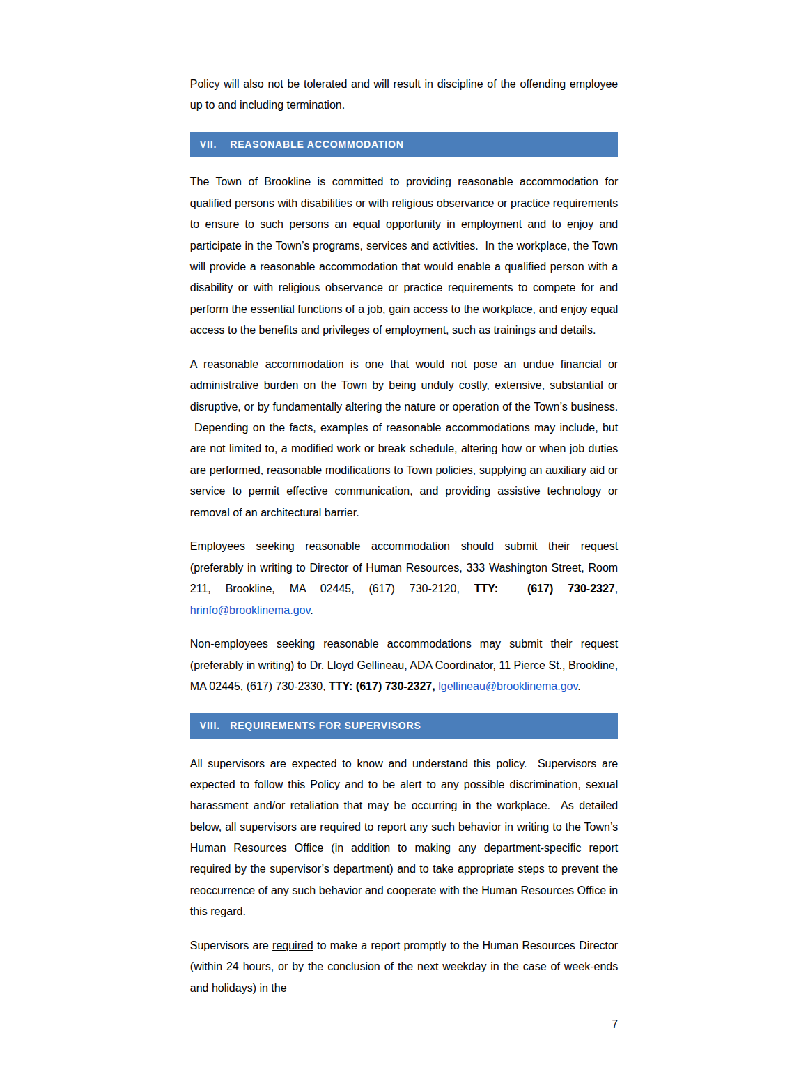Policy will also not be tolerated and will result in discipline of the offending employee up to and including termination.
VII. Reasonable Accommodation
The Town of Brookline is committed to providing reasonable accommodation for qualified persons with disabilities or with religious observance or practice requirements to ensure to such persons an equal opportunity in employment and to enjoy and participate in the Town’s programs, services and activities. In the workplace, the Town will provide a reasonable accommodation that would enable a qualified person with a disability or with religious observance or practice requirements to compete for and perform the essential functions of a job, gain access to the workplace, and enjoy equal access to the benefits and privileges of employment, such as trainings and details.
A reasonable accommodation is one that would not pose an undue financial or administrative burden on the Town by being unduly costly, extensive, substantial or disruptive, or by fundamentally altering the nature or operation of the Town’s business. Depending on the facts, examples of reasonable accommodations may include, but are not limited to, a modified work or break schedule, altering how or when job duties are performed, reasonable modifications to Town policies, supplying an auxiliary aid or service to permit effective communication, and providing assistive technology or removal of an architectural barrier.
Employees seeking reasonable accommodation should submit their request (preferably in writing to Director of Human Resources, 333 Washington Street, Room 211, Brookline, MA 02445, (617) 730-2120, TTY: (617) 730-2327, hrinfo@brooklinema.gov.
Non-employees seeking reasonable accommodations may submit their request (preferably in writing) to Dr. Lloyd Gellineau, ADA Coordinator, 11 Pierce St., Brookline, MA 02445, (617) 730-2330, TTY: (617) 730-2327, lgellineau@brooklinema.gov.
VIII. Requirements for Supervisors
All supervisors are expected to know and understand this policy. Supervisors are expected to follow this Policy and to be alert to any possible discrimination, sexual harassment and/or retaliation that may be occurring in the workplace. As detailed below, all supervisors are required to report any such behavior in writing to the Town’s Human Resources Office (in addition to making any department-specific report required by the supervisor’s department) and to take appropriate steps to prevent the reoccurrence of any such behavior and cooperate with the Human Resources Office in this regard.
Supervisors are required to make a report promptly to the Human Resources Director (within 24 hours, or by the conclusion of the next weekday in the case of week-ends and holidays) in the
7